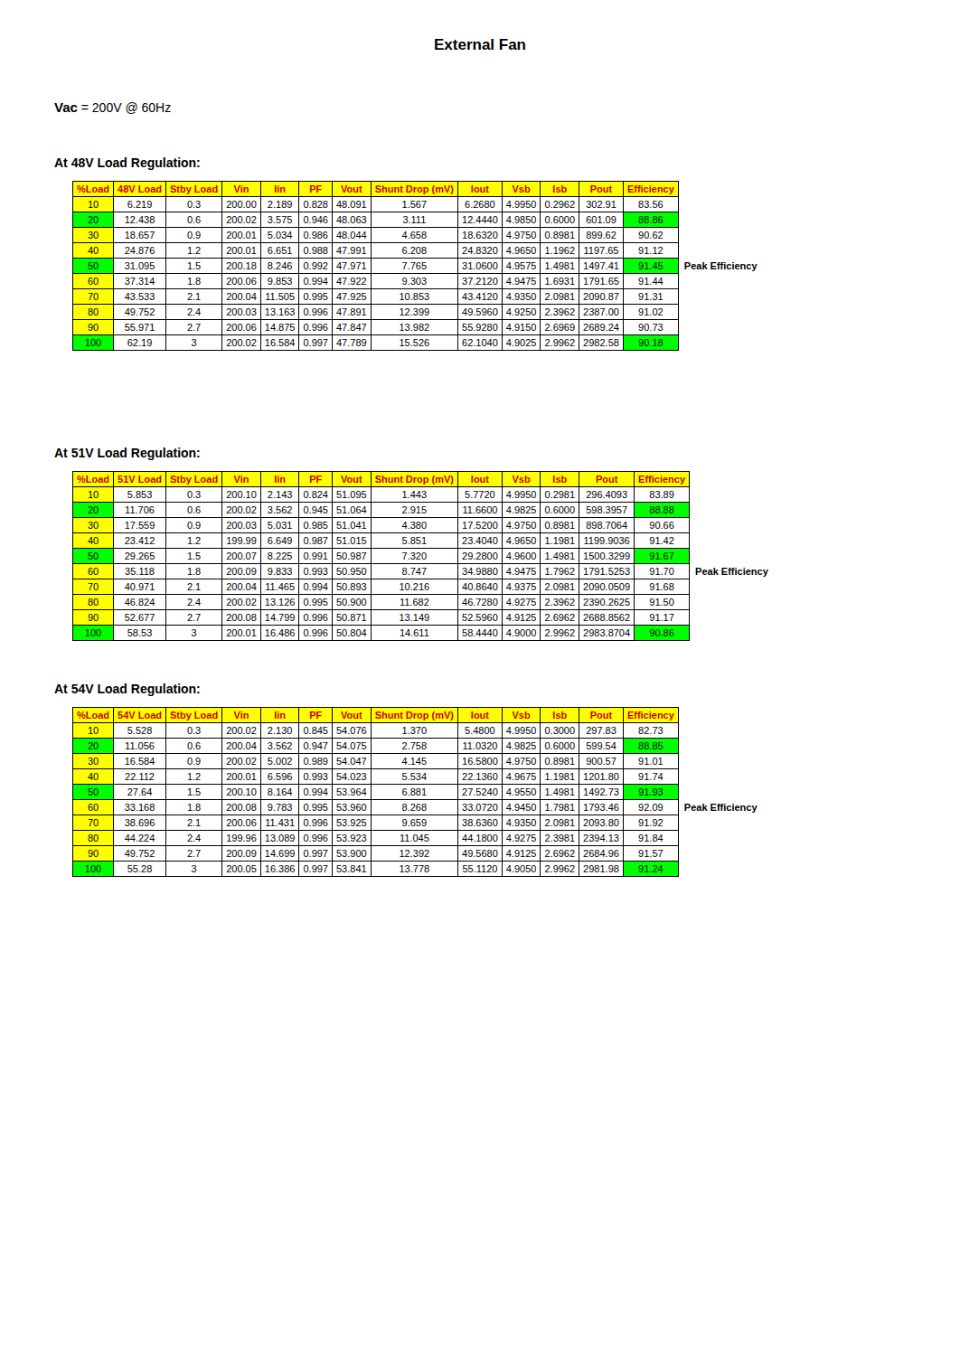External Fan
Vac = 200V @ 60Hz
At 48V Load Regulation:
| %Load | 48V Load | Stby Load | Vin | Iin | PF | Vout | Shunt Drop (mV) | Iout | Vsb | Isb | Pout | Efficiency | |
| 10 | 6.219 | 0.3 | 200.00 | 2.189 | 0.828 | 48.091 | 1.567 | 6.2680 | 4.9950 | 0.2962 | 302.91 | 83.56 | |
| 20 | 12.438 | 0.6 | 200.02 | 3.575 | 0.946 | 48.063 | 3.111 | 12.4440 | 4.9850 | 0.6000 | 601.09 | 88.86 | |
| 30 | 18.657 | 0.9 | 200.01 | 5.034 | 0.986 | 48.044 | 4.658 | 18.6320 | 4.9750 | 0.8981 | 899.62 | 90.62 | |
| 40 | 24.876 | 1.2 | 200.01 | 6.651 | 0.988 | 47.991 | 6.208 | 24.8320 | 4.9650 | 1.1962 | 1197.65 | 91.12 | |
| 50 | 31.095 | 1.5 | 200.18 | 8.246 | 0.992 | 47.971 | 7.765 | 31.0600 | 4.9575 | 1.4981 | 1497.41 | 91.45 | Peak Efficiency |
| 60 | 37.314 | 1.8 | 200.06 | 9.853 | 0.994 | 47.922 | 9.303 | 37.2120 | 4.9475 | 1.6931 | 1791.65 | 91.44 | |
| 70 | 43.533 | 2.1 | 200.04 | 11.505 | 0.995 | 47.925 | 10.853 | 43.4120 | 4.9350 | 2.0981 | 2090.87 | 91.31 | |
| 80 | 49.752 | 2.4 | 200.03 | 13.163 | 0.996 | 47.891 | 12.399 | 49.5960 | 4.9250 | 2.3962 | 2387.00 | 91.02 | |
| 90 | 55.971 | 2.7 | 200.06 | 14.875 | 0.996 | 47.847 | 13.982 | 55.9280 | 4.9150 | 2.6969 | 2689.24 | 90.73 | |
| 100 | 62.19 | 3 | 200.02 | 16.584 | 0.997 | 47.789 | 15.526 | 62.1040 | 4.9025 | 2.9962 | 2982.58 | 90.18 | |
At 51V Load Regulation:
| %Load | 51V Load | Stby Load | Vin | Iin | PF | Vout | Shunt Drop (mV) | Iout | Vsb | Isb | Pout | Efficiency | |
| 10 | 5.853 | 0.3 | 200.10 | 2.143 | 0.824 | 51.095 | 1.443 | 5.7720 | 4.9950 | 0.2981 | 296.4093 | 83.89 | |
| 20 | 11.706 | 0.6 | 200.02 | 3.562 | 0.945 | 51.064 | 2.915 | 11.6600 | 4.9825 | 0.6000 | 598.3957 | 88.88 | |
| 30 | 17.559 | 0.9 | 200.03 | 5.031 | 0.985 | 51.041 | 4.380 | 17.5200 | 4.9750 | 0.8981 | 898.7064 | 90.66 | |
| 40 | 23.412 | 1.2 | 199.99 | 6.649 | 0.987 | 51.015 | 5.851 | 23.4040 | 4.9650 | 1.1981 | 1199.9036 | 91.42 | |
| 50 | 29.265 | 1.5 | 200.07 | 8.225 | 0.991 | 50.987 | 7.320 | 29.2800 | 4.9600 | 1.4981 | 1500.3299 | 91.67 | |
| 60 | 35.118 | 1.8 | 200.09 | 9.833 | 0.993 | 50.950 | 8.747 | 34.9880 | 4.9475 | 1.7962 | 1791.5253 | 91.70 | Peak Efficiency |
| 70 | 40.971 | 2.1 | 200.04 | 11.465 | 0.994 | 50.893 | 10.216 | 40.8640 | 4.9375 | 2.0981 | 2090.0509 | 91.68 | |
| 80 | 46.824 | 2.4 | 200.02 | 13.126 | 0.995 | 50.900 | 11.682 | 46.7280 | 4.9275 | 2.3962 | 2390.2625 | 91.50 | |
| 90 | 52.677 | 2.7 | 200.08 | 14.799 | 0.996 | 50.871 | 13.149 | 52.5960 | 4.9125 | 2.6962 | 2688.8562 | 91.17 | |
| 100 | 58.53 | 3 | 200.01 | 16.486 | 0.996 | 50.804 | 14.611 | 58.4440 | 4.9000 | 2.9962 | 2983.8704 | 90.86 | |
At 54V Load Regulation:
| %Load | 54V Load | Stby Load | Vin | Iin | PF | Vout | Shunt Drop (mV) | Iout | Vsb | Isb | Pout | Efficiency | |
| 10 | 5.528 | 0.3 | 200.02 | 2.130 | 0.845 | 54.076 | 1.370 | 5.4800 | 4.9950 | 0.3000 | 297.83 | 82.73 | |
| 20 | 11.056 | 0.6 | 200.04 | 3.562 | 0.947 | 54.075 | 2.758 | 11.0320 | 4.9825 | 0.6000 | 599.54 | 88.85 | |
| 30 | 16.584 | 0.9 | 200.02 | 5.002 | 0.989 | 54.047 | 4.145 | 16.5800 | 4.9750 | 0.8981 | 900.57 | 91.01 | |
| 40 | 22.112 | 1.2 | 200.01 | 6.596 | 0.993 | 54.023 | 5.534 | 22.1360 | 4.9675 | 1.1981 | 1201.80 | 91.74 | |
| 50 | 27.64 | 1.5 | 200.10 | 8.164 | 0.994 | 53.964 | 6.881 | 27.5240 | 4.9550 | 1.4981 | 1492.73 | 91.93 | |
| 60 | 33.168 | 1.8 | 200.08 | 9.783 | 0.995 | 53.960 | 8.268 | 33.0720 | 4.9450 | 1.7981 | 1793.46 | 92.09 | Peak Efficiency |
| 70 | 38.696 | 2.1 | 200.06 | 11.431 | 0.996 | 53.925 | 9.659 | 38.6360 | 4.9350 | 2.0981 | 2093.80 | 91.92 | |
| 80 | 44.224 | 2.4 | 199.96 | 13.089 | 0.996 | 53.923 | 11.045 | 44.1800 | 4.9275 | 2.3981 | 2394.13 | 91.84 | |
| 90 | 49.752 | 2.7 | 200.09 | 14.699 | 0.997 | 53.900 | 12.392 | 49.5680 | 4.9125 | 2.6962 | 2684.96 | 91.57 | |
| 100 | 55.28 | 3 | 200.05 | 16.386 | 0.997 | 53.841 | 13.778 | 55.1120 | 4.9050 | 2.9962 | 2981.98 | 91.24 | |